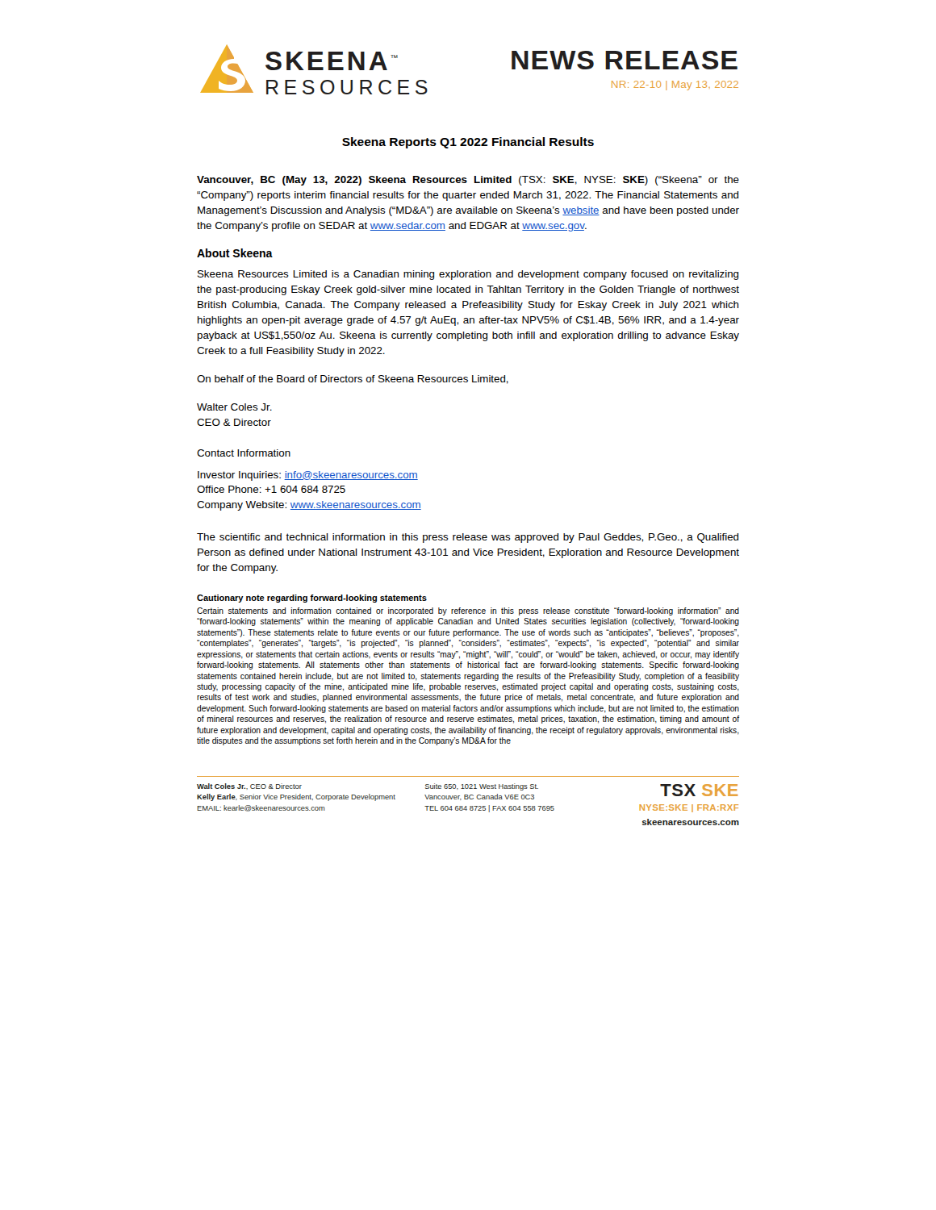SKEENA™
RESOURCES
NEWS RELEASE
NR: 22-10 | May 13, 2022
Skeena Reports Q1 2022 Financial Results
Vancouver, BC (May 13, 2022) Skeena Resources Limited (TSX: SKE, NYSE: SKE) (“Skeena” or the “Company”) reports interim financial results for the quarter ended March 31, 2022. The Financial Statements and Management’s Discussion and Analysis (“MD&A”) are available on Skeena’s website and have been posted under the Company’s profile on SEDAR at www.sedar.com and EDGAR at www.sec.gov.
About Skeena
Skeena Resources Limited is a Canadian mining exploration and development company focused on revitalizing the past-producing Eskay Creek gold-silver mine located in Tahltan Territory in the Golden Triangle of northwest British Columbia, Canada. The Company released a Prefeasibility Study for Eskay Creek in July 2021 which highlights an open-pit average grade of 4.57 g/t AuEq, an after-tax NPV5% of C$1.4B, 56% IRR, and a 1.4-year payback at US$1,550/oz Au. Skeena is currently completing both infill and exploration drilling to advance Eskay Creek to a full Feasibility Study in 2022.
On behalf of the Board of Directors of Skeena Resources Limited,
Walter Coles Jr.
CEO & Director
Contact Information
Investor Inquiries: info@skeenaresources.com
Office Phone: +1 604 684 8725
Company Website: www.skeenaresources.com
The scientific and technical information in this press release was approved by Paul Geddes, P.Geo., a Qualified Person as defined under National Instrument 43-101 and Vice President, Exploration and Resource Development for the Company.
Cautionary note regarding forward-looking statements
Certain statements and information contained or incorporated by reference in this press release constitute “forward-looking information” and “forward-looking statements” within the meaning of applicable Canadian and United States securities legislation (collectively, “forward-looking statements”). These statements relate to future events or our future performance. The use of words such as “anticipates”, “believes”, “proposes”, “contemplates”, “generates”, “targets”, “is projected”, “is planned”, “considers”, “estimates”, “expects”, “is expected”, “potential” and similar expressions, or statements that certain actions, events or results “may”, “might”, “will”, “could”, or “would” be taken, achieved, or occur, may identify forward-looking statements. All statements other than statements of historical fact are forward-looking statements. Specific forward-looking statements contained herein include, but are not limited to, statements regarding the results of the Prefeasibility Study, completion of a feasibility study, processing capacity of the mine, anticipated mine life, probable reserves, estimated project capital and operating costs, sustaining costs, results of test work and studies, planned environmental assessments, the future price of metals, metal concentrate, and future exploration and development. Such forward-looking statements are based on material factors and/or assumptions which include, but are not limited to, the estimation of mineral resources and reserves, the realization of resource and reserve estimates, metal prices, taxation, the estimation, timing and amount of future exploration and development, capital and operating costs, the availability of financing, the receipt of regulatory approvals, environmental risks, title disputes and the assumptions set forth herein and in the Company’s MD&A for the
Walt Coles Jr., CEO & Director
Kelly Earle, Senior Vice President, Corporate Development
EMAIL: kearle@skeenaresources.com
Suite 650, 1021 West Hastings St.
Vancouver, BC Canada V6E 0C3
TEL 604 684 8725 | FAX 604 558 7695
TSX SKE
NYSE:SKE | FRA:RXF
skeenaresources.com